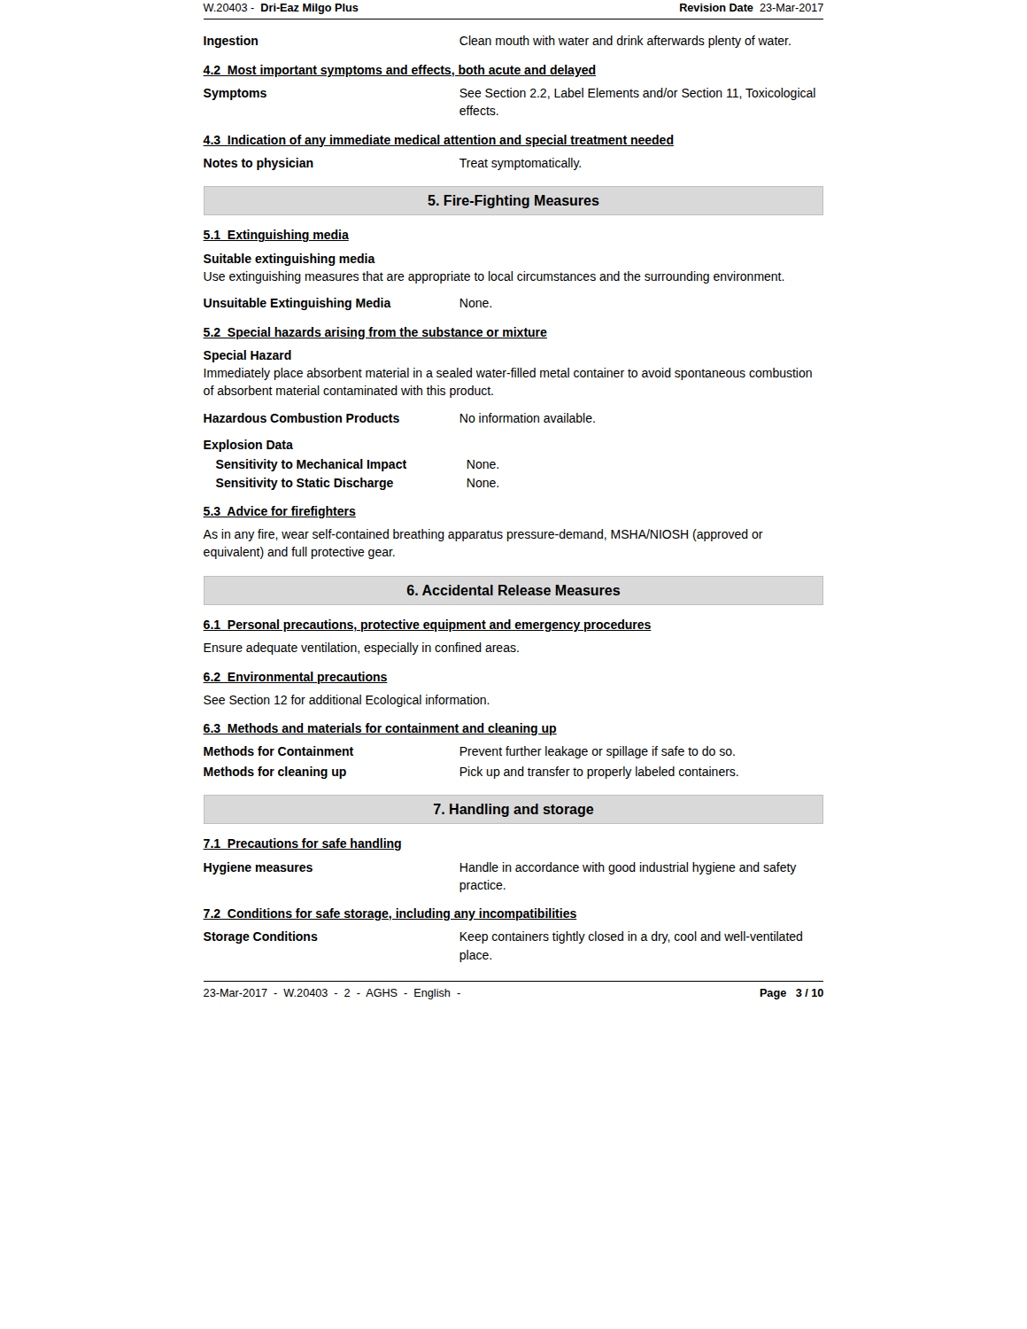W.20403 - Dri-Eaz Milgo Plus
Revision Date 23-Mar-2017
Ingestion
Clean mouth with water and drink afterwards plenty of water.
4.2 Most important symptoms and effects, both acute and delayed
Symptoms
See Section 2.2, Label Elements and/or Section 11, Toxicological effects.
4.3 Indication of any immediate medical attention and special treatment needed
Notes to physician
Treat symptomatically.
5. Fire-Fighting Measures
5.1 Extinguishing media
Suitable extinguishing media
Use extinguishing measures that are appropriate to local circumstances and the surrounding environment.
Unsuitable Extinguishing Media
None.
5.2 Special hazards arising from the substance or mixture
Special Hazard
Immediately place absorbent material in a sealed water-filled metal container to avoid spontaneous combustion of absorbent material contaminated with this product.
Hazardous Combustion Products
No information available.
Explosion Data
Sensitivity to Mechanical Impact
None.
Sensitivity to Static Discharge
None.
5.3 Advice for firefighters
As in any fire, wear self-contained breathing apparatus pressure-demand, MSHA/NIOSH (approved or equivalent) and full protective gear.
6. Accidental Release Measures
6.1 Personal precautions, protective equipment and emergency procedures
Ensure adequate ventilation, especially in confined areas.
6.2 Environmental precautions
See Section 12 for additional Ecological information.
6.3 Methods and materials for containment and cleaning up
Methods for Containment
Prevent further leakage or spillage if safe to do so.
Methods for cleaning up
Pick up and transfer to properly labeled containers.
7. Handling and storage
7.1 Precautions for safe handling
Hygiene measures
Handle in accordance with good industrial hygiene and safety practice.
7.2 Conditions for safe storage, including any incompatibilities
Storage Conditions
Keep containers tightly closed in a dry, cool and well-ventilated place.
23-Mar-2017 - W.20403 - 2 - AGHS - English -
Page 3 / 10